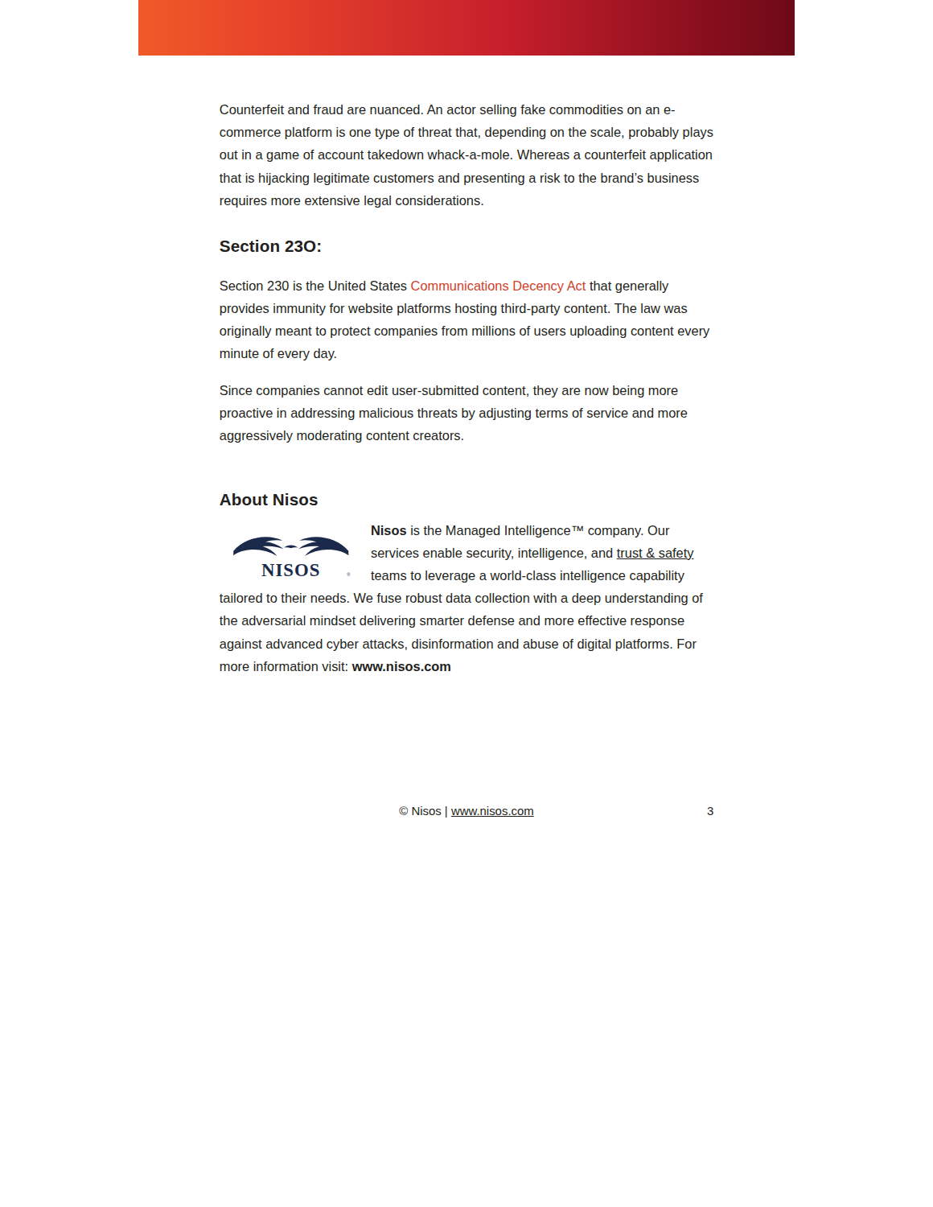Counterfeit and fraud are nuanced. An actor selling fake commodities on an e-commerce platform is one type of threat that, depending on the scale, probably plays out in a game of account takedown whack-a-mole. Whereas a counterfeit application that is hijacking legitimate customers and presenting a risk to the brand’s business requires more extensive legal considerations.
Section 23O:
Section 230 is the United States Communications Decency Act that generally provides immunity for website platforms hosting third-party content. The law was originally meant to protect companies from millions of users uploading content every minute of every day.
Since companies cannot edit user-submitted content, they are now being more proactive in addressing malicious threats by adjusting terms of service and more aggressively moderating content creators.
About Nisos
NISOS ®
Nisos is the Managed Intelligence™ company. Our services enable security, intelligence, and trust & safety teams to leverage a world-class intelligence capability tailored to their needs. We fuse robust data collection with a deep understanding of the adversarial mindset delivering smarter defense and more effective response against advanced cyber attacks, disinformation and abuse of digital platforms. For more information visit: www.nisos.com
© Nisos | www.nisos.com
3